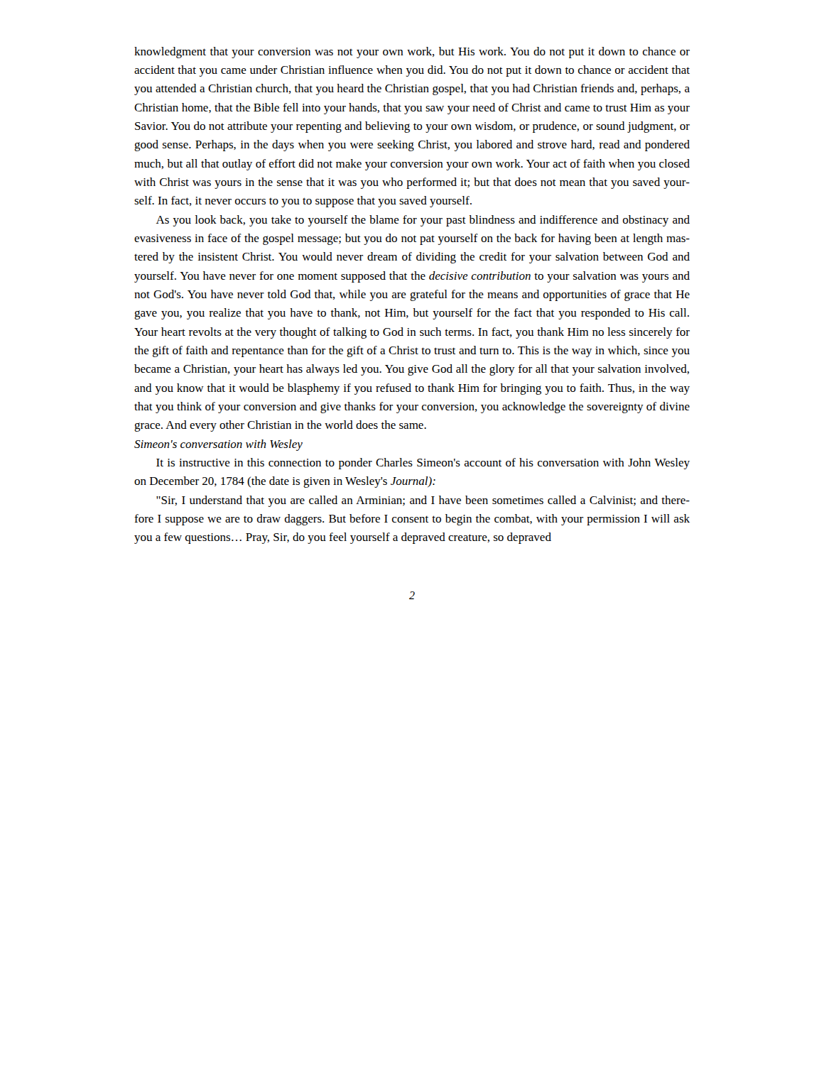knowledgment that your conversion was not your own work, but His work. You do not put it down to chance or accident that you came under Christian influence when you did. You do not put it down to chance or accident that you attended a Christian church, that you heard the Christian gospel, that you had Christian friends and, perhaps, a Christian home, that the Bible fell into your hands, that you saw your need of Christ and came to trust Him as your Savior. You do not attribute your repenting and believing to your own wisdom, or prudence, or sound judgment, or good sense. Perhaps, in the days when you were seeking Christ, you labored and strove hard, read and pondered much, but all that outlay of effort did not make your conversion your own work. Your act of faith when you closed with Christ was yours in the sense that it was you who performed it; but that does not mean that you saved yourself. In fact, it never occurs to you to suppose that you saved yourself.
As you look back, you take to yourself the blame for your past blindness and indifference and obstinacy and evasiveness in face of the gospel message; but you do not pat yourself on the back for having been at length mastered by the insistent Christ. You would never dream of dividing the credit for your salvation between God and yourself. You have never for one moment supposed that the decisive contribution to your salvation was yours and not God's. You have never told God that, while you are grateful for the means and opportunities of grace that He gave you, you realize that you have to thank, not Him, but yourself for the fact that you responded to His call. Your heart revolts at the very thought of talking to God in such terms. In fact, you thank Him no less sincerely for the gift of faith and repentance than for the gift of a Christ to trust and turn to. This is the way in which, since you became a Christian, your heart has always led you. You give God all the glory for all that your salvation involved, and you know that it would be blasphemy if you refused to thank Him for bringing you to faith. Thus, in the way that you think of your conversion and give thanks for your conversion, you acknowledge the sovereignty of divine grace. And every other Christian in the world does the same.
Simeon's conversation with Wesley
It is instructive in this connection to ponder Charles Simeon's account of his conversation with John Wesley on December 20, 1784 (the date is given in Wesley's Journal):
"Sir, I understand that you are called an Arminian; and I have been sometimes called a Calvinist; and therefore I suppose we are to draw daggers. But before I consent to begin the combat, with your permission I will ask you a few questions… Pray, Sir, do you feel yourself a depraved creature, so depraved
2